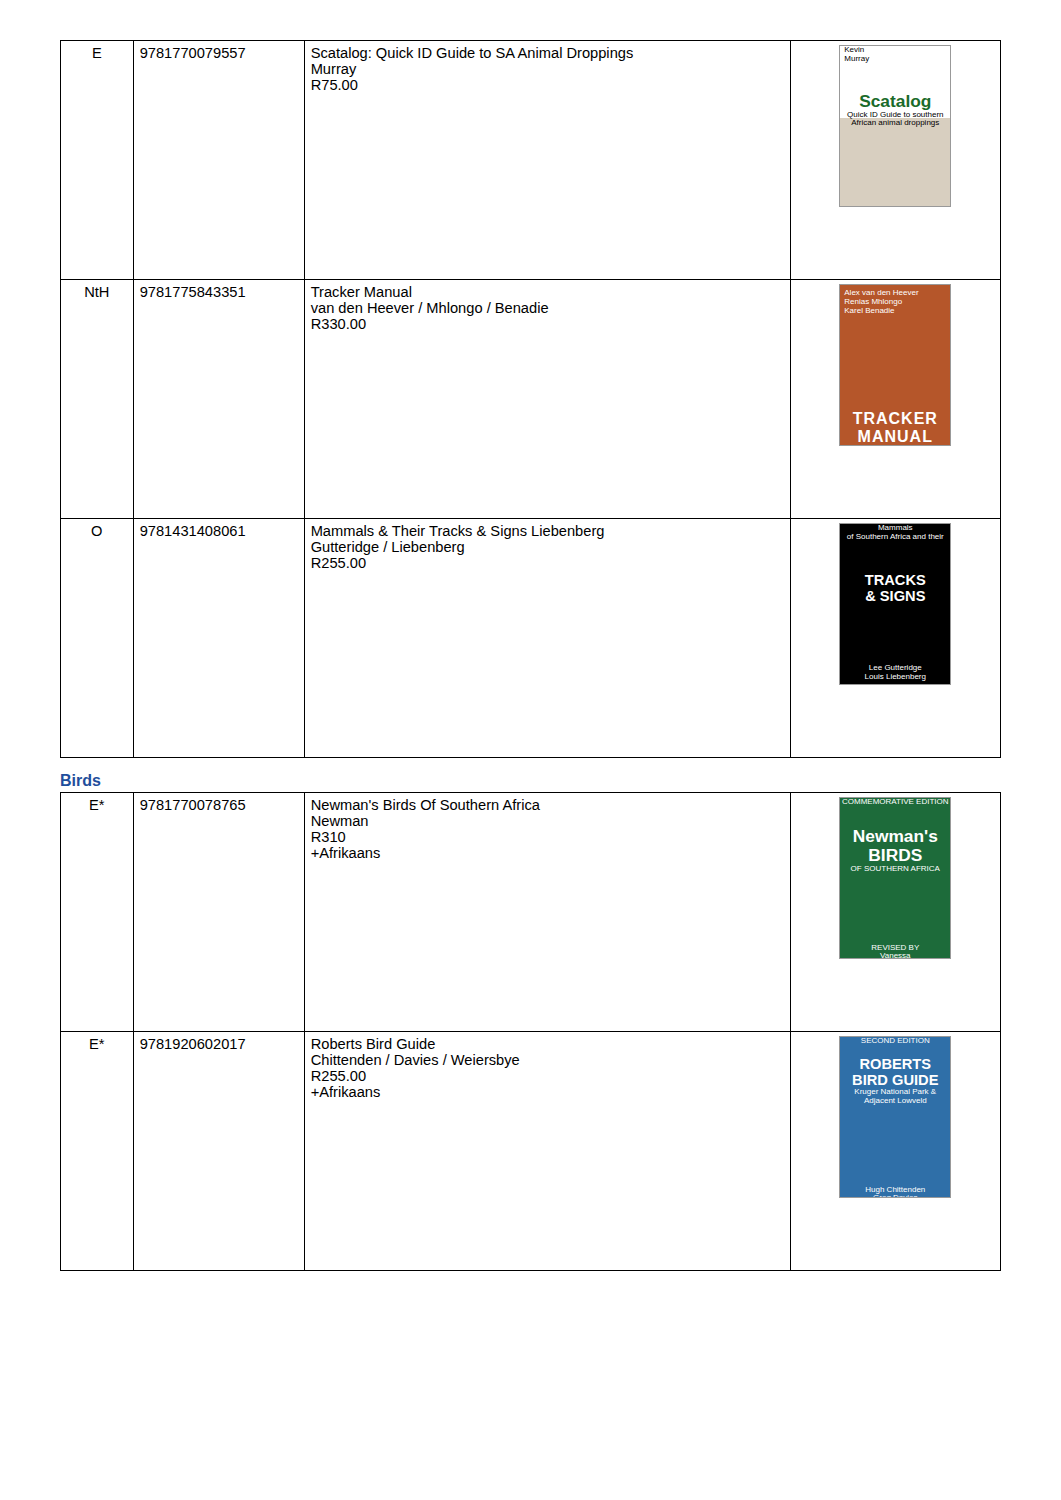| E | 9781770079557 | Scatalog: Quick ID Guide to SA Animal Droppings Murray R75.00 | Kevin Murray Scatalog Quick ID Guide to southern African animal droppings |
| NtH | 9781775843351 | Tracker Manual van den Heever / Mhlongo / Benadie R330.00 | Alex van den Heever Renias Mhlongo Karel Benadie TRACKER MANUAL A practical guide to animal tracking in southern Africa |
| O | 9781431408061 | Mammals & Their Tracks & Signs Liebenberg Gutteridge / Liebenberg R255.00 | Mammals of Southern Africa and their TRACKS & SIGNS Lee Gutteridge Louis Liebenberg |
Birds
| E* | 9781770078765 | Newman's Birds Of Southern Africa Newman R310 +Afrikaans | COMMEMORATIVE EDITION Newman's BIRDS OF SOUTHERN AFRICA REVISED BY Vanessa Newman |
| E* | 9781920602017 | Roberts Bird Guide Chittenden / Davies / Weiersbye R255.00 +Afrikaans | SECOND EDITION ROBERTS BIRD GUIDE Kruger National Park & Adjacent Lowveld Hugh Chittenden Greg Davies Ingrid Weiersbye |